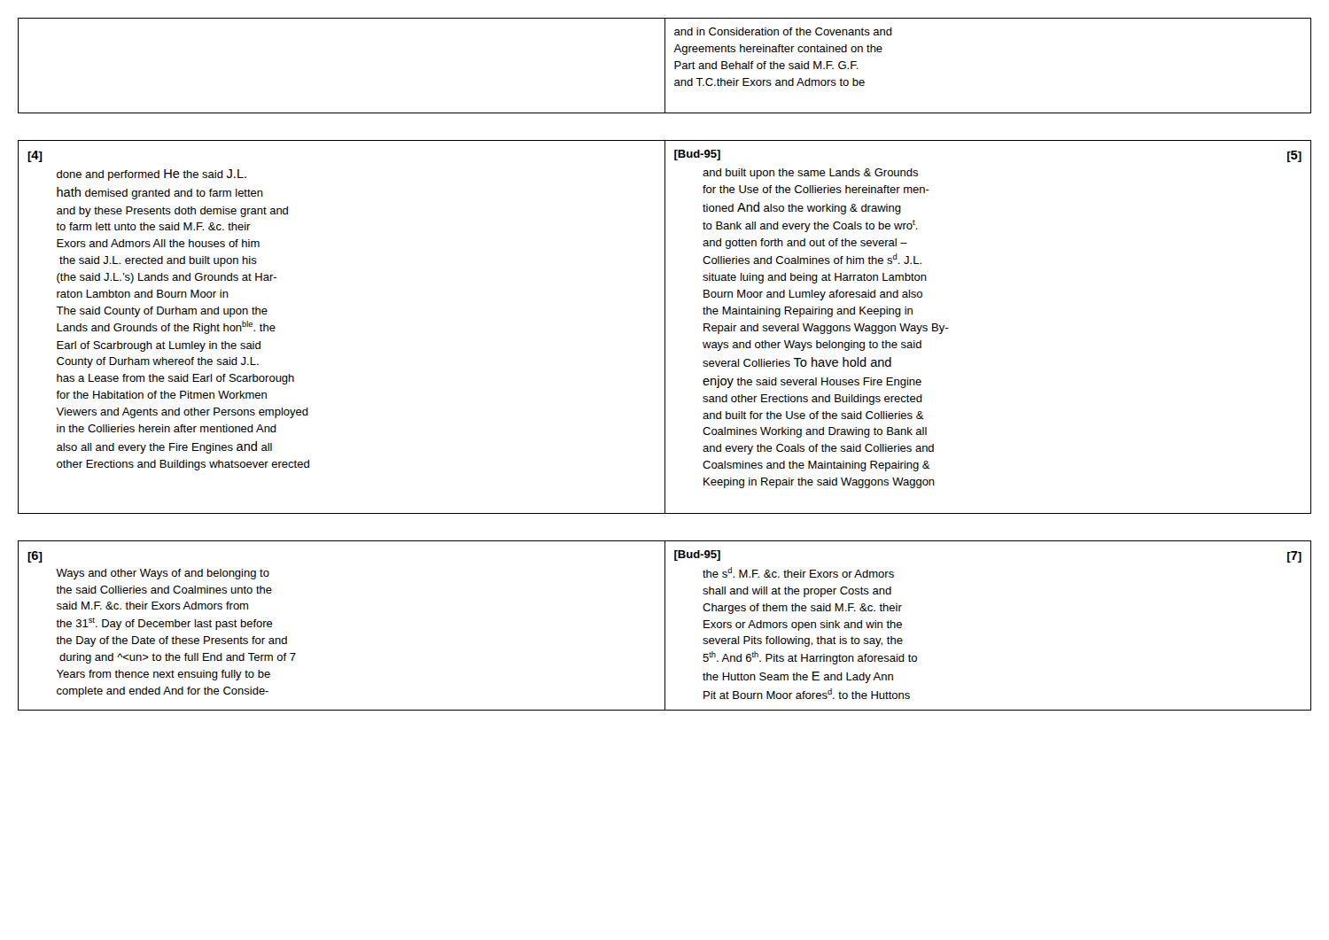| | and in Consideration of the Covenants and Agreements hereinafter contained on the Part and Behalf of the said M.F. G.F. and T.C.their Exors and Admors to be |
| [ 4 ] done and performed He the said J.L. hath demised granted and to farm letten and by these Presents doth demise grant and to farm lett unto the said M.F. &c. their Exors and Admors All the houses of him the said J.L. erected and built upon his (the said J.L.’s) Lands and Grounds at Har- raton Lambton and Bourn Moor in The said County of Durham and upon the Lands and Grounds of the Right hon ble . the Earl of Scarbrough at Lumley in the said County of Durham whereof the said J.L. has a Lease from the said Earl of Scarborough for the Habitation of the Pitmen Workmen Viewers and Agents and other Persons employed in the Collieries herein after mentioned And also all and every the Fire Engines and all other Erections and Buildings whatsoever erected | [Bud-95] [ 5 ] and built upon the same Lands & Grounds for the Use of the Collieries hereinafter men- tioned And also the working & drawing to Bank all and every the Coals to be wro t . and gotten forth and out of the several – Collieries and Coalmines of him the s d . J.L. situate luing and being at Harraton Lambton Bourn Moor and Lumley aforesaid and also the Maintaining Repairing and Keeping in Repair and several Waggons Waggon Ways By- ways and other Ways belonging to the said several Collieries To have hold and enjoy the said several Houses Fire Engine sand other Erections and Buildings erected and built for the Use of the said Collieries & Coalmines Working and Drawing to Bank all and every the Coals of the said Collieries and Coalsmines and the Maintaining Repairing & Keeping in Repair the said Waggons Waggon |
| [ 6 ] Ways and other Ways of and belonging to the said Collieries and Coalmines unto the said M.F. &c. their Exors Admors from the 31 st . Day of December last past before the Day of the Date of these Presents for and during and ^<un> to the full End and Term of 7 Years from thence next ensuing fully to be complete and ended And for the Conside- | [Bud-95] [ 7 ] the s d . M.F. &c. their Exors or Admors shall and will at the proper Costs and Charges of them the said M.F. &c. their Exors or Admors open sink and win the several Pits following, that is to say, the 5 th . And 6 th . Pits at Harrington aforesaid to the Hutton Seam the E and Lady Ann Pit at Bourn Moor afores d . to the Huttons |